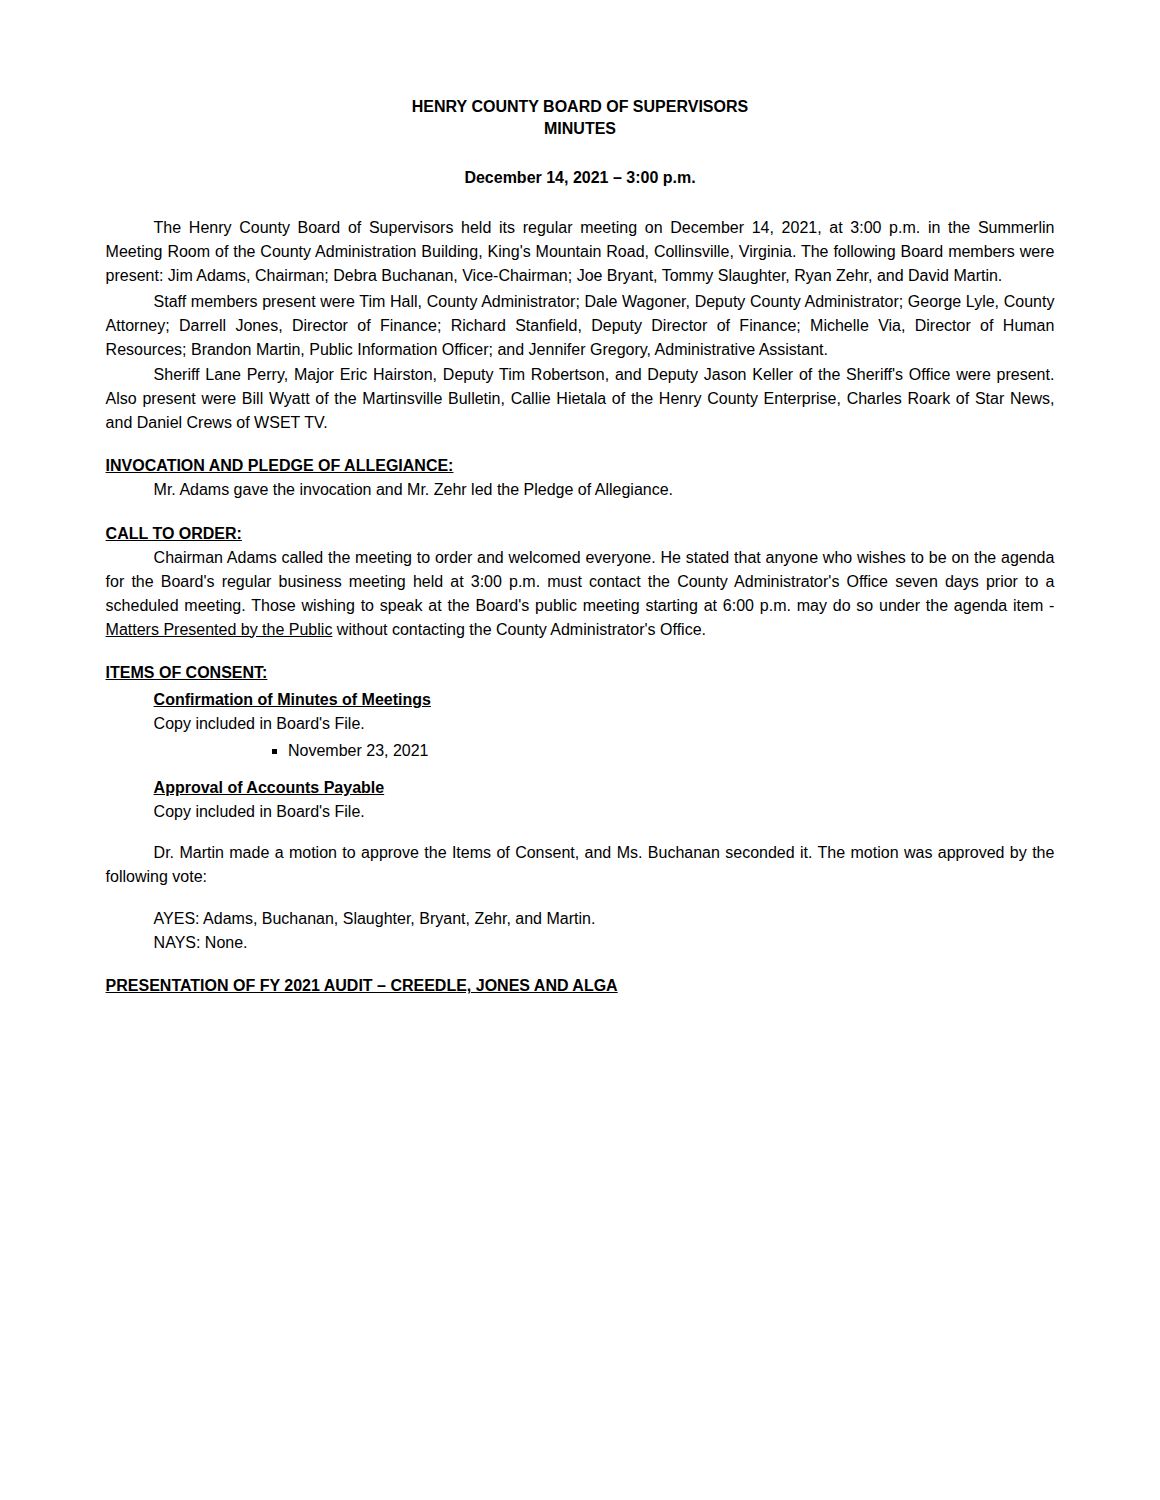HENRY COUNTY BOARD OF SUPERVISORS
MINUTES
December 14, 2021 – 3:00 p.m.
The Henry County Board of Supervisors held its regular meeting on December 14, 2021, at 3:00 p.m. in the Summerlin Meeting Room of the County Administration Building, King's Mountain Road, Collinsville, Virginia. The following Board members were present: Jim Adams, Chairman; Debra Buchanan, Vice-Chairman; Joe Bryant, Tommy Slaughter, Ryan Zehr, and David Martin.
Staff members present were Tim Hall, County Administrator; Dale Wagoner, Deputy County Administrator; George Lyle, County Attorney; Darrell Jones, Director of Finance; Richard Stanfield, Deputy Director of Finance; Michelle Via, Director of Human Resources; Brandon Martin, Public Information Officer; and Jennifer Gregory, Administrative Assistant.
Sheriff Lane Perry, Major Eric Hairston, Deputy Tim Robertson, and Deputy Jason Keller of the Sheriff's Office were present. Also present were Bill Wyatt of the Martinsville Bulletin, Callie Hietala of the Henry County Enterprise, Charles Roark of Star News, and Daniel Crews of WSET TV.
INVOCATION AND PLEDGE OF ALLEGIANCE:
Mr. Adams gave the invocation and Mr. Zehr led the Pledge of Allegiance.
CALL TO ORDER:
Chairman Adams called the meeting to order and welcomed everyone. He stated that anyone who wishes to be on the agenda for the Board's regular business meeting held at 3:00 p.m. must contact the County Administrator's Office seven days prior to a scheduled meeting. Those wishing to speak at the Board's public meeting starting at 6:00 p.m. may do so under the agenda item - Matters Presented by the Public without contacting the County Administrator's Office.
ITEMS OF CONSENT:
Confirmation of Minutes of Meetings
Copy included in Board's File.
November 23, 2021
Approval of Accounts Payable
Copy included in Board's File.
Dr. Martin made a motion to approve the Items of Consent, and Ms. Buchanan seconded it. The motion was approved by the following vote:
AYES: Adams, Buchanan, Slaughter, Bryant, Zehr, and Martin.
NAYS: None.
PRESENTATION OF FY 2021 AUDIT – CREEDLE, JONES AND ALGA